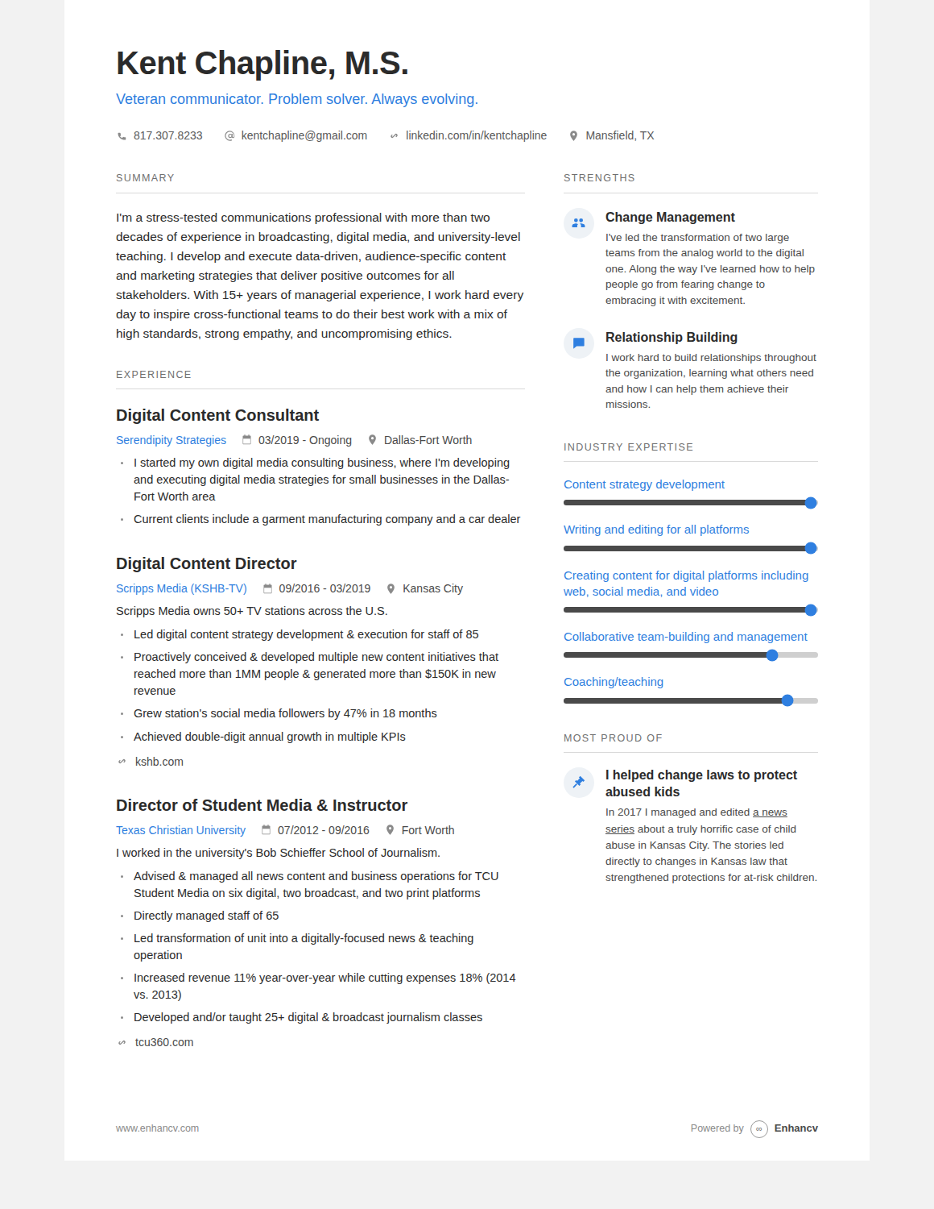Kent Chapline, M.S.
Veteran communicator. Problem solver. Always evolving.
817.307.8233 kentchapline@gmail.com linkedin.com/in/kentchapline Mansfield, TX
Summary
I'm a stress-tested communications professional with more than two decades of experience in broadcasting, digital media, and university-level teaching. I develop and execute data-driven, audience-specific content and marketing strategies that deliver positive outcomes for all stakeholders. With 15+ years of managerial experience, I work hard every day to inspire cross-functional teams to do their best work with a mix of high standards, strong empathy, and uncompromising ethics.
Experience
Digital Content Consultant
Serendipity Strategies 03/2019 - Ongoing Dallas-Fort Worth
I started my own digital media consulting business, where I'm developing and executing digital media strategies for small businesses in the Dallas-Fort Worth area
Current clients include a garment manufacturing company and a car dealer
Digital Content Director
Scripps Media (KSHB-TV) 09/2016 - 03/2019 Kansas City
Scripps Media owns 50+ TV stations across the U.S.
Led digital content strategy development & execution for staff of 85
Proactively conceived & developed multiple new content initiatives that reached more than 1MM people & generated more than $150K in new revenue
Grew station's social media followers by 47% in 18 months
Achieved double-digit annual growth in multiple KPIs
kshb.com
Director of Student Media & Instructor
Texas Christian University 07/2012 - 09/2016 Fort Worth
I worked in the university's Bob Schieffer School of Journalism.
Advised & managed all news content and business operations for TCU Student Media on six digital, two broadcast, and two print platforms
Directly managed staff of 65
Led transformation of unit into a digitally-focused news & teaching operation
Increased revenue 11% year-over-year while cutting expenses 18% (2014 vs. 2013)
Developed and/or taught 25+ digital & broadcast journalism classes
tcu360.com
Strengths
Change Management
I've led the transformation of two large teams from the analog world to the digital one. Along the way I've learned how to help people go from fearing change to embracing it with excitement.
Relationship Building
I work hard to build relationships throughout the organization, learning what others need and how I can help them achieve their missions.
Industry Expertise
Content strategy development
Writing and editing for all platforms
Creating content for digital platforms including web, social media, and video
Collaborative team-building and management
Coaching/teaching
Most Proud Of
I helped change laws to protect abused kids
In 2017 I managed and edited a news series about a truly horrific case of child abuse in Kansas City. The stories led directly to changes in Kansas law that strengthened protections for at-risk children.
www.enhancv.com Powered by ∞ Enhancv